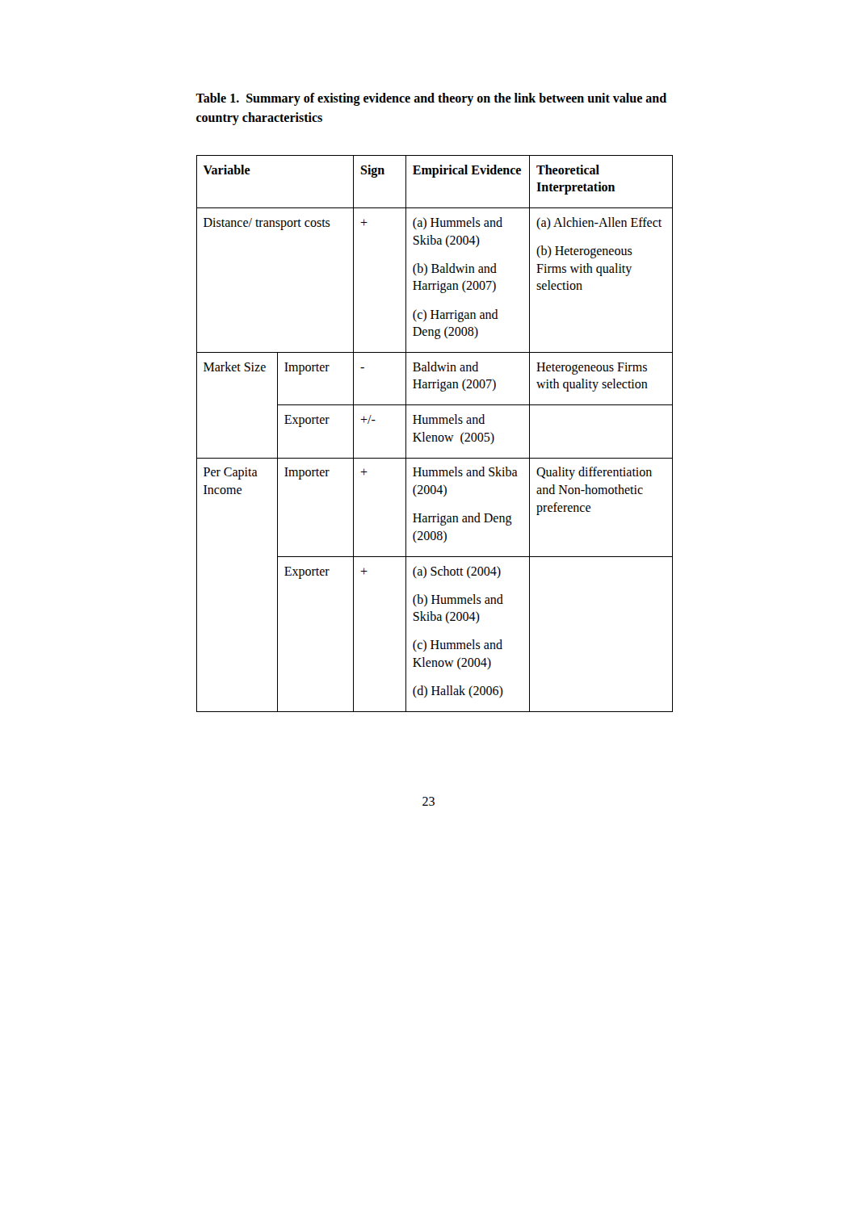Table 1. Summary of existing evidence and theory on the link between unit value and country characteristics
| Variable | Sign | Empirical Evidence | Theoretical Interpretation |
| --- | --- | --- | --- |
| Distance/ transport costs | + | (a) Hummels and Skiba (2004) (b) Baldwin and Harrigan (2007) (c) Harrigan and Deng (2008) | (a) Alchien-Allen Effect (b) Heterogeneous Firms with quality selection |
| Market Size | Importer | - | Baldwin and Harrigan (2007) | Heterogeneous Firms with quality selection |
| Exporter | +/- | Hummels and Klenow (2005) | |
| Per Capita Income | Importer | + | Hummels and Skiba (2004) Harrigan and Deng (2008) | Quality differentiation and Non-homothetic preference |
| Exporter | + | (a) Schott (2004) (b) Hummels and Skiba (2004) (c) Hummels and Klenow (2004) (d) Hallak (2006) | |
23